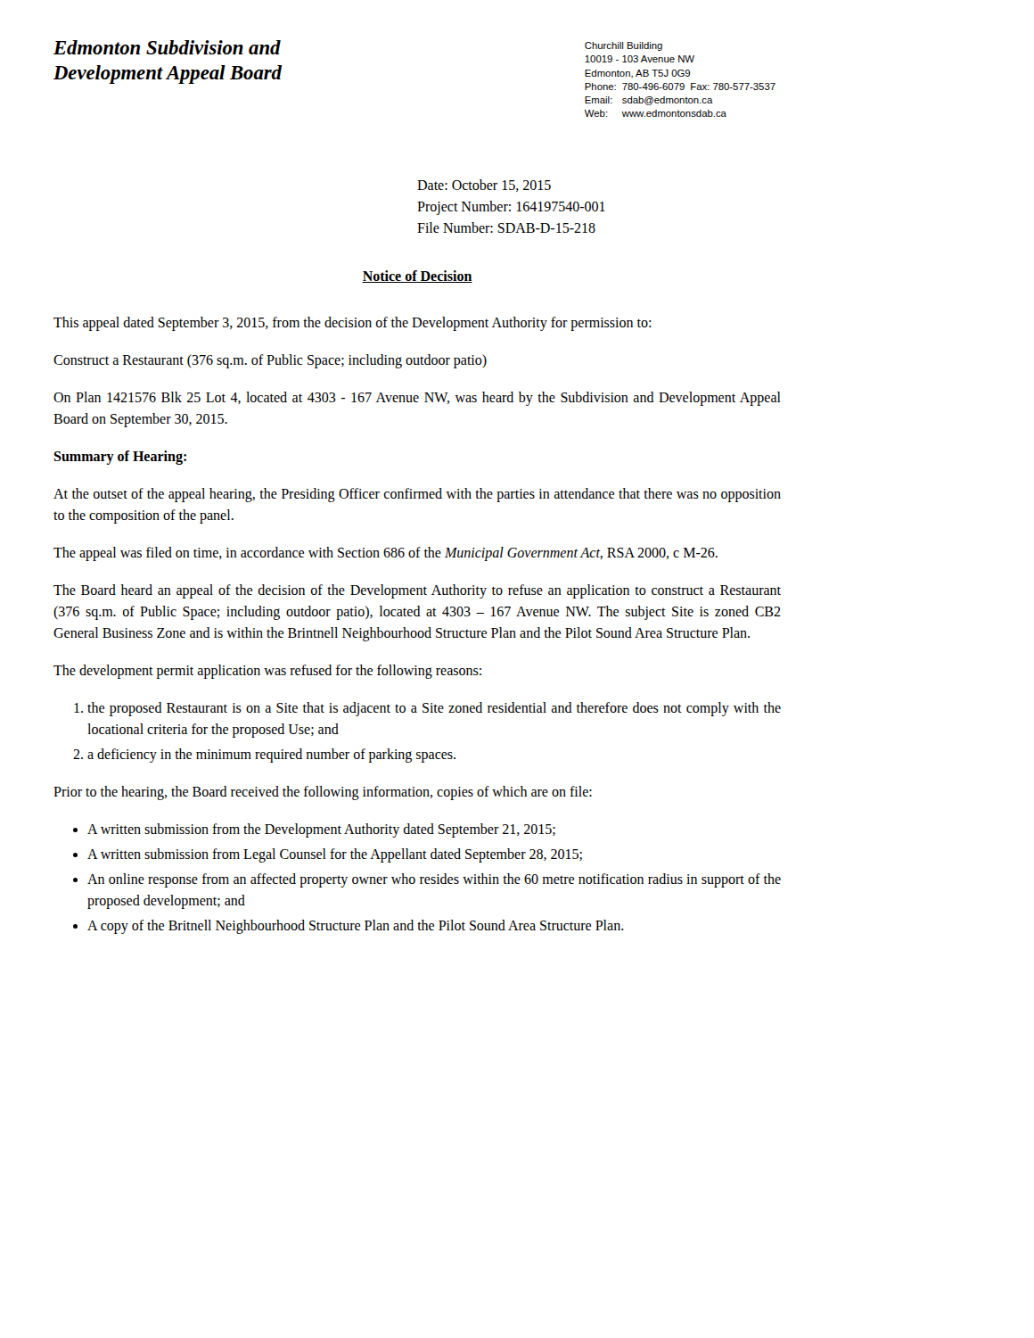Edmonton Subdivision and
Development Appeal Board
| Churchill Building |
| 10019 - 103 Avenue NW |
| Edmonton, AB T5J 0G9 |
| Phone: | 780-496-6079 | Fax: 780-577-3537 |
| Email: | sdab@edmonton.ca |
| Web: | www.edmontonsdab.ca |
Date: October 15, 2015
Project Number: 164197540-001
File Number: SDAB-D-15-218
Notice of Decision
This appeal dated September 3, 2015, from the decision of the Development Authority for permission to:
Construct a Restaurant (376 sq.m. of Public Space; including outdoor patio)
On Plan 1421576 Blk 25 Lot 4, located at 4303 - 167 Avenue NW, was heard by the Subdivision and Development Appeal Board on September 30, 2015.
Summary of Hearing:
At the outset of the appeal hearing, the Presiding Officer confirmed with the parties in attendance that there was no opposition to the composition of the panel.
The appeal was filed on time, in accordance with Section 686 of the Municipal Government Act, RSA 2000, c M-26.
The Board heard an appeal of the decision of the Development Authority to refuse an application to construct a Restaurant (376 sq.m. of Public Space; including outdoor patio), located at 4303 – 167 Avenue NW. The subject Site is zoned CB2 General Business Zone and is within the Brintnell Neighbourhood Structure Plan and the Pilot Sound Area Structure Plan.
The development permit application was refused for the following reasons:
the proposed Restaurant is on a Site that is adjacent to a Site zoned residential and therefore does not comply with the locational criteria for the proposed Use; and
a deficiency in the minimum required number of parking spaces.
Prior to the hearing, the Board received the following information, copies of which are on file:
A written submission from the Development Authority dated September 21, 2015;
A written submission from Legal Counsel for the Appellant dated September 28, 2015;
An online response from an affected property owner who resides within the 60 metre notification radius in support of the proposed development; and
A copy of the Britnell Neighbourhood Structure Plan and the Pilot Sound Area Structure Plan.